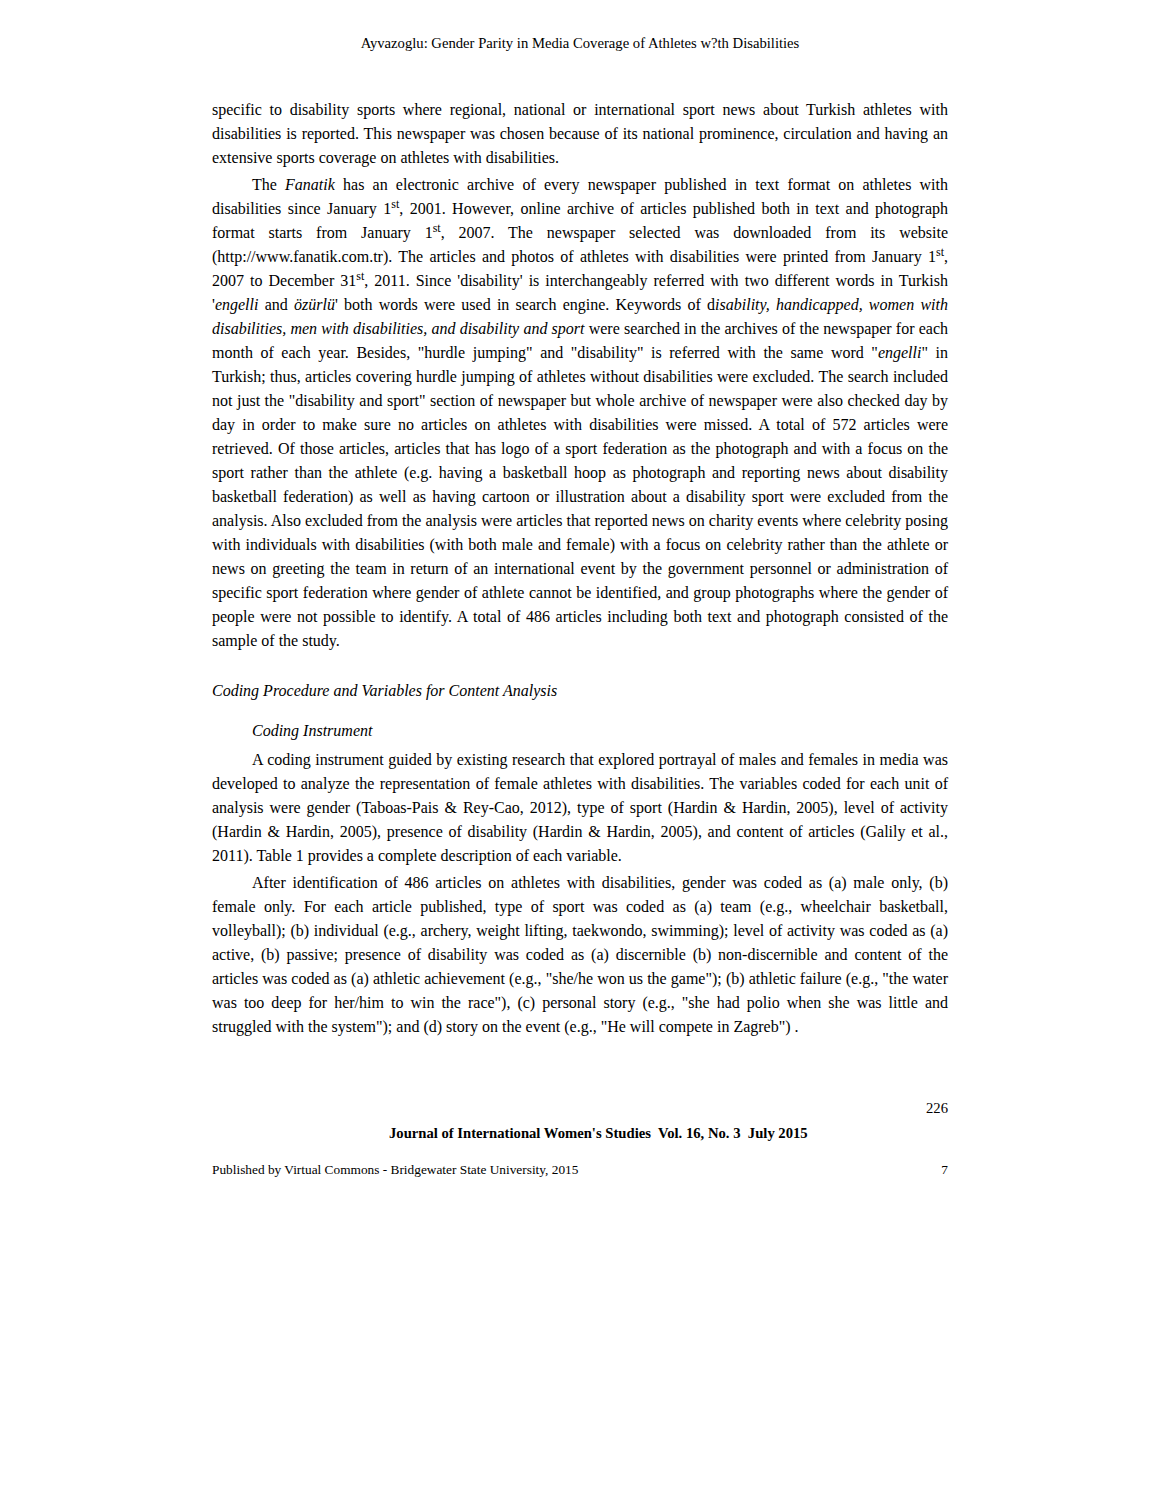Ayvazoglu: Gender Parity in Media Coverage of Athletes w?th Disabilities
specific to disability sports where regional, national or international sport news about Turkish athletes with disabilities is reported. This newspaper was chosen because of its national prominence, circulation and having an extensive sports coverage on athletes with disabilities.
The Fanatik has an electronic archive of every newspaper published in text format on athletes with disabilities since January 1st, 2001. However, online archive of articles published both in text and photograph format starts from January 1st, 2007. The newspaper selected was downloaded from its website (http://www.fanatik.com.tr). The articles and photos of athletes with disabilities were printed from January 1st, 2007 to December 31st, 2011. Since 'disability' is interchangeably referred with two different words in Turkish 'engelli and özürlü' both words were used in search engine. Keywords of disability, handicapped, women with disabilities, men with disabilities, and disability and sport were searched in the archives of the newspaper for each month of each year. Besides, "hurdle jumping" and "disability" is referred with the same word "engelli" in Turkish; thus, articles covering hurdle jumping of athletes without disabilities were excluded. The search included not just the "disability and sport" section of newspaper but whole archive of newspaper were also checked day by day in order to make sure no articles on athletes with disabilities were missed. A total of 572 articles were retrieved. Of those articles, articles that has logo of a sport federation as the photograph and with a focus on the sport rather than the athlete (e.g. having a basketball hoop as photograph and reporting news about disability basketball federation) as well as having cartoon or illustration about a disability sport were excluded from the analysis. Also excluded from the analysis were articles that reported news on charity events where celebrity posing with individuals with disabilities (with both male and female) with a focus on celebrity rather than the athlete or news on greeting the team in return of an international event by the government personnel or administration of specific sport federation where gender of athlete cannot be identified, and group photographs where the gender of people were not possible to identify. A total of 486 articles including both text and photograph consisted of the sample of the study.
Coding Procedure and Variables for Content Analysis
Coding Instrument
A coding instrument guided by existing research that explored portrayal of males and females in media was developed to analyze the representation of female athletes with disabilities. The variables coded for each unit of analysis were gender (Taboas-Pais & Rey-Cao, 2012), type of sport (Hardin & Hardin, 2005), level of activity (Hardin & Hardin, 2005), presence of disability (Hardin & Hardin, 2005), and content of articles (Galily et al., 2011). Table 1 provides a complete description of each variable.
After identification of 486 articles on athletes with disabilities, gender was coded as (a) male only, (b) female only. For each article published, type of sport was coded as (a) team (e.g., wheelchair basketball, volleyball); (b) individual (e.g., archery, weight lifting, taekwondo, swimming); level of activity was coded as (a) active, (b) passive; presence of disability was coded as (a) discernible (b) non-discernible and content of the articles was coded as (a) athletic achievement (e.g., "she/he won us the game"); (b) athletic failure (e.g., "the water was too deep for her/him to win the race"), (c) personal story (e.g., "she had polio when she was little and struggled with the system"); and (d) story on the event (e.g., "He will compete in Zagreb") .
226
Journal of International Women's Studies Vol. 16, No. 3 July 2015
Published by Virtual Commons - Bridgewater State University, 2015 7